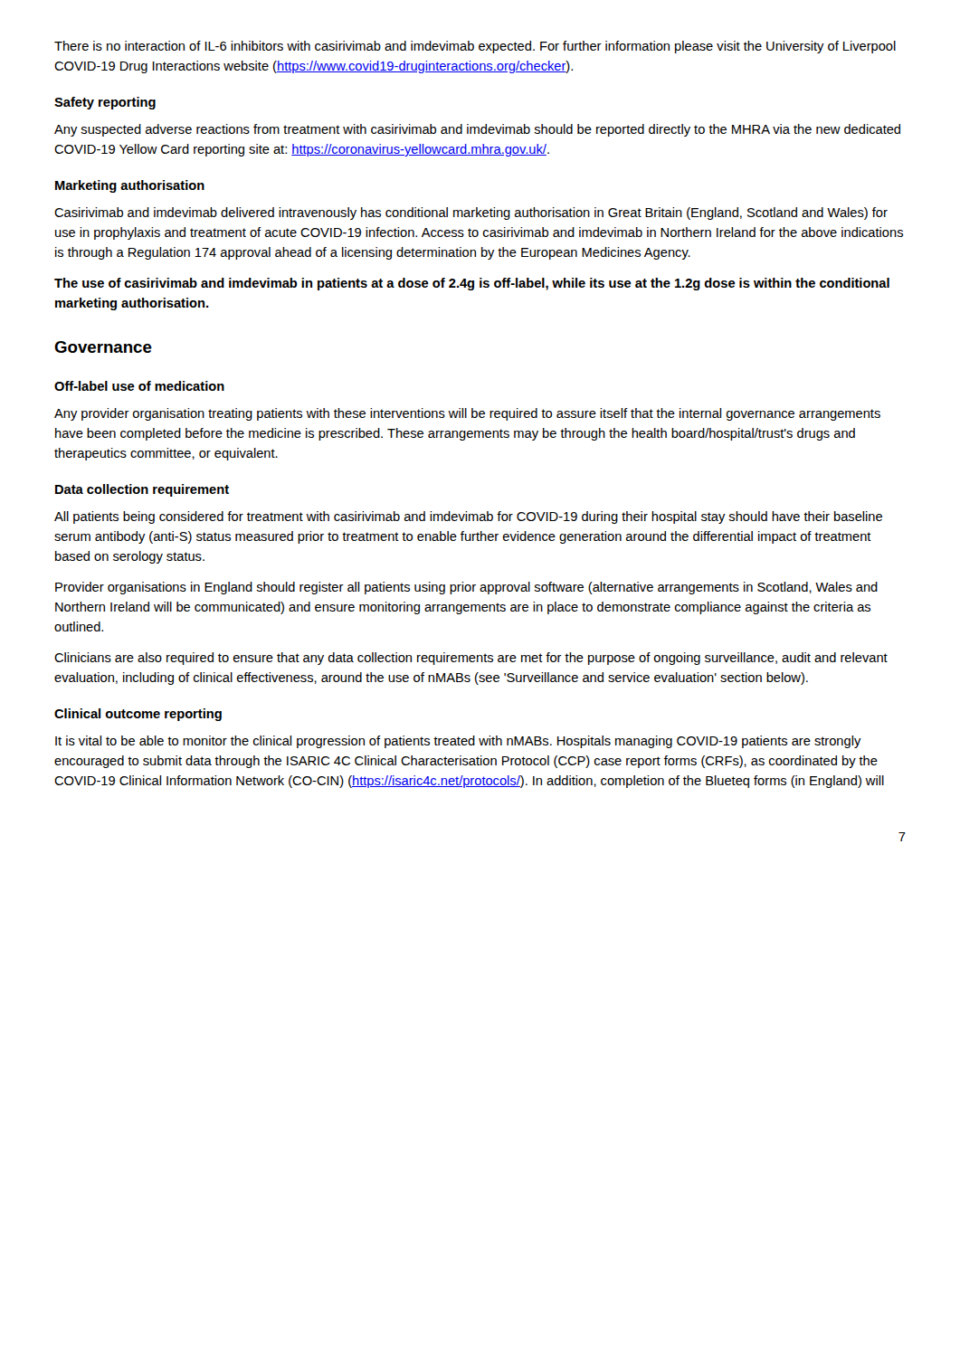There is no interaction of IL-6 inhibitors with casirivimab and imdevimab expected. For further information please visit the University of Liverpool COVID-19 Drug Interactions website (https://www.covid19-druginteractions.org/checker).
Safety reporting
Any suspected adverse reactions from treatment with casirivimab and imdevimab should be reported directly to the MHRA via the new dedicated COVID-19 Yellow Card reporting site at: https://coronavirus-yellowcard.mhra.gov.uk/.
Marketing authorisation
Casirivimab and imdevimab delivered intravenously has conditional marketing authorisation in Great Britain (England, Scotland and Wales) for use in prophylaxis and treatment of acute COVID-19 infection. Access to casirivimab and imdevimab in Northern Ireland for the above indications is through a Regulation 174 approval ahead of a licensing determination by the European Medicines Agency.
The use of casirivimab and imdevimab in patients at a dose of 2.4g is off-label, while its use at the 1.2g dose is within the conditional marketing authorisation.
Governance
Off-label use of medication
Any provider organisation treating patients with these interventions will be required to assure itself that the internal governance arrangements have been completed before the medicine is prescribed. These arrangements may be through the health board/hospital/trust's drugs and therapeutics committee, or equivalent.
Data collection requirement
All patients being considered for treatment with casirivimab and imdevimab for COVID-19 during their hospital stay should have their baseline serum antibody (anti-S) status measured prior to treatment to enable further evidence generation around the differential impact of treatment based on serology status.
Provider organisations in England should register all patients using prior approval software (alternative arrangements in Scotland, Wales and Northern Ireland will be communicated) and ensure monitoring arrangements are in place to demonstrate compliance against the criteria as outlined.
Clinicians are also required to ensure that any data collection requirements are met for the purpose of ongoing surveillance, audit and relevant evaluation, including of clinical effectiveness, around the use of nMABs (see 'Surveillance and service evaluation' section below).
Clinical outcome reporting
It is vital to be able to monitor the clinical progression of patients treated with nMABs. Hospitals managing COVID-19 patients are strongly encouraged to submit data through the ISARIC 4C Clinical Characterisation Protocol (CCP) case report forms (CRFs), as coordinated by the COVID-19 Clinical Information Network (CO-CIN) (https://isaric4c.net/protocols/). In addition, completion of the Blueteq forms (in England) will
7